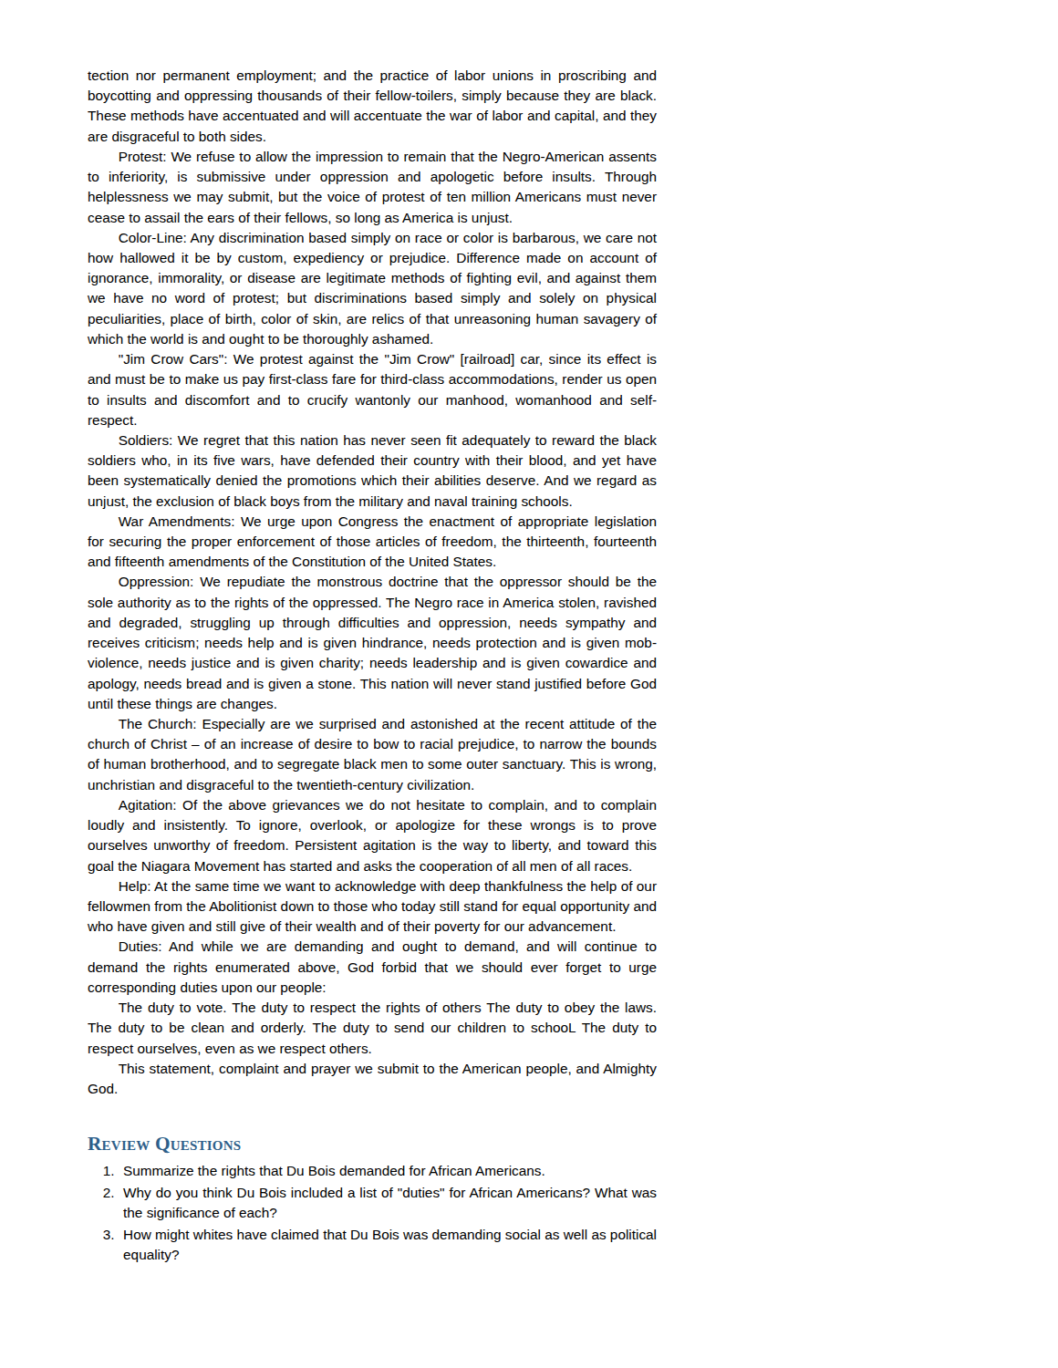tection nor permanent employment; and the practice of labor unions in proscribing and boycotting and oppressing thousands of their fellow-toilers, simply because they are black. These methods have accentuated and will accentuate the war of labor and capital, and they are disgraceful to both sides.
Protest: We refuse to allow the impression to remain that the Negro-American assents to inferiority, is submissive under oppression and apologetic before insults. Through helplessness we may submit, but the voice of protest of ten million Americans must never cease to assail the ears of their fellows, so long as America is unjust.
Color-Line: Any discrimination based simply on race or color is barbarous, we care not how hallowed it be by custom, expediency or prejudice. Difference made on account of ignorance, immorality, or disease are legitimate methods of fighting evil, and against them we have no word of protest; but discriminations based simply and solely on physical peculiarities, place of birth, color of skin, are relics of that unreasoning human savagery of which the world is and ought to be thoroughly ashamed.
"Jim Crow Cars": We protest against the "Jim Crow" [railroad] car, since its effect is and must be to make us pay first-class fare for third-class accommodations, render us open to insults and discomfort and to crucify wantonly our manhood, womanhood and self-respect.
Soldiers: We regret that this nation has never seen fit adequately to reward the black soldiers who, in its five wars, have defended their country with their blood, and yet have been systematically denied the promotions which their abilities deserve. And we regard as unjust, the exclusion of black boys from the military and naval training schools.
War Amendments: We urge upon Congress the enactment of appropriate legislation for securing the proper enforcement of those articles of freedom, the thirteenth, fourteenth and fifteenth amendments of the Constitution of the United States.
Oppression: We repudiate the monstrous doctrine that the oppressor should be the sole authority as to the rights of the oppressed. The Negro race in America stolen, ravished and degraded, struggling up through difficulties and oppression, needs sympathy and receives criticism; needs help and is given hindrance, needs protection and is given mob-violence, needs justice and is given charity; needs leadership and is given cowardice and apology, needs bread and is given a stone. This nation will never stand justified before God until these things are changes.
The Church: Especially are we surprised and astonished at the recent attitude of the church of Christ – of an increase of desire to bow to racial prejudice, to narrow the bounds of human brotherhood, and to segregate black men to some outer sanctuary. This is wrong, unchristian and disgraceful to the twentieth-century civilization.
Agitation: Of the above grievances we do not hesitate to complain, and to complain loudly and insistently. To ignore, overlook, or apologize for these wrongs is to prove ourselves unworthy of freedom. Persistent agitation is the way to liberty, and toward this goal the Niagara Movement has started and asks the cooperation of all men of all races.
Help: At the same time we want to acknowledge with deep thankfulness the help of our fellowmen from the Abolitionist down to those who today still stand for equal opportunity and who have given and still give of their wealth and of their poverty for our advancement.
Duties: And while we are demanding and ought to demand, and will continue to demand the rights enumerated above, God forbid that we should ever forget to urge corresponding duties upon our people:
The duty to vote. The duty to respect the rights of others The duty to obey the laws. The duty to be clean and orderly. The duty to send our children to schooL The duty to respect ourselves, even as we respect others.
This statement, complaint and prayer we submit to the American people, and Almighty God.
Review Questions
Summarize the rights that Du Bois demanded for African Americans.
Why do you think Du Bois included a list of "duties" for African Americans? What was the significance of each?
How might whites have claimed that Du Bois was demanding social as well as political equality?